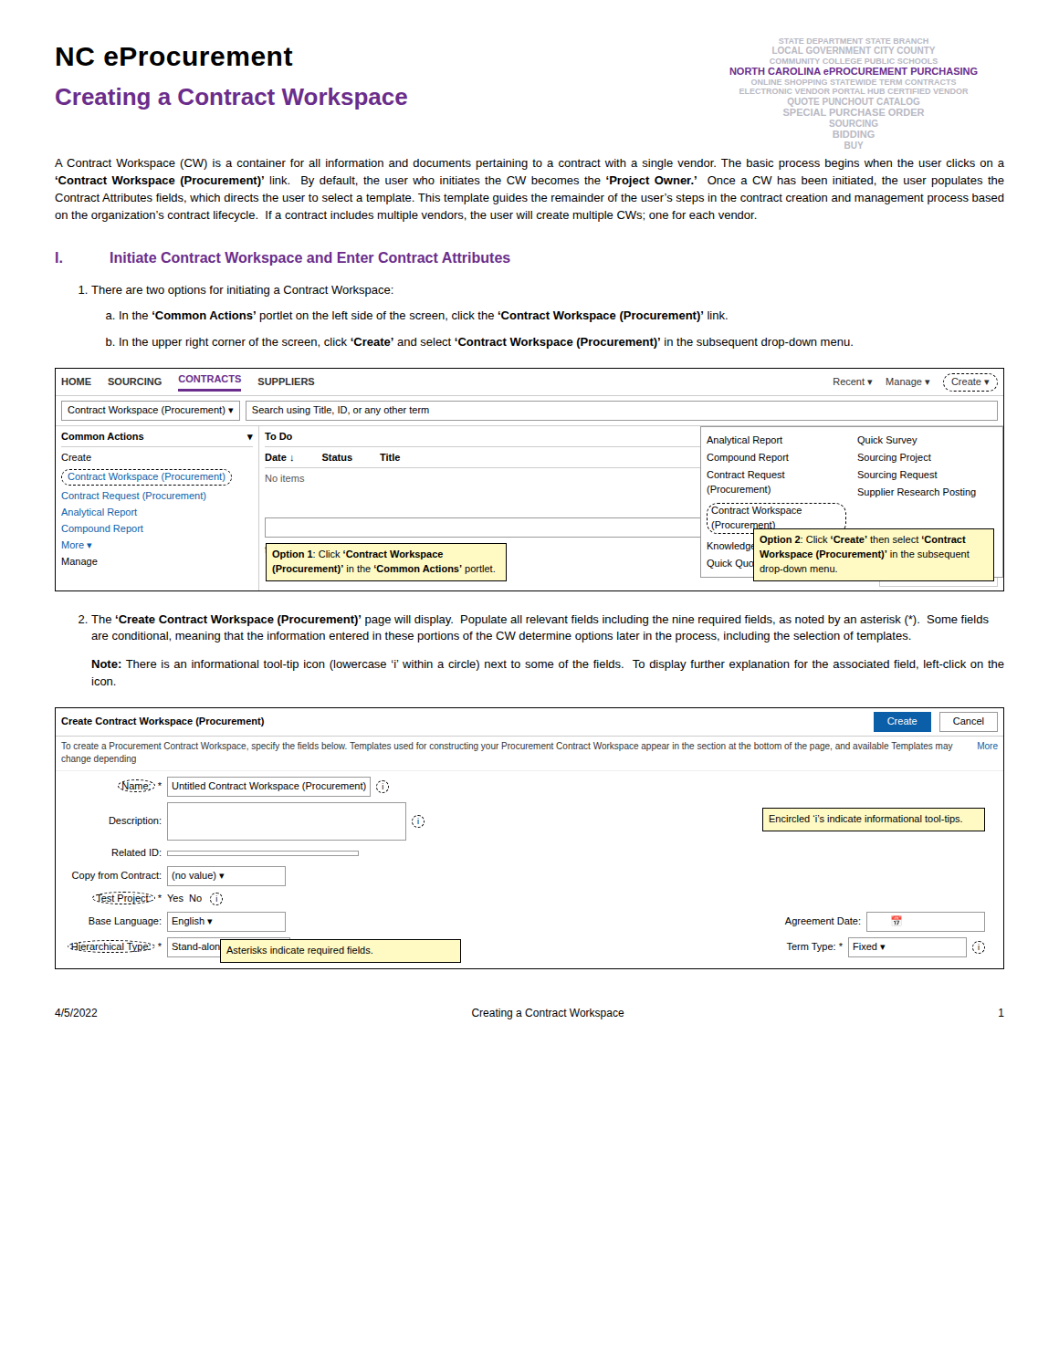STATE DEPARTMENT STATE BRANCH LOCAL GOVERNMENT CITY COUNTY COMMUNITY COLLEGE PUBLIC SCHOOLS NORTH CAROLINA ePROCUREMENT PURCHASING ONLINE SHOPPING STATEWIDE TERM CONTRACTS ELECTRONIC VENDOR PORTAL HUB CERTIFIED VENDOR QUOTE PUNCHOUT CATALOG SPECIAL PURCHASE ORDER SOURCING BIDDING BUY
NC eProcurement
Creating a Contract Workspace
A Contract Workspace (CW) is a container for all information and documents pertaining to a contract with a single vendor. The basic process begins when the user clicks on a ‘Contract Workspace (Procurement)’ link. By default, the user who initiates the CW becomes the ‘Project Owner.’ Once a CW has been initiated, the user populates the Contract Attributes fields, which directs the user to select a template. This template guides the remainder of the user’s steps in the contract creation and management process based on the organization’s contract lifecycle. If a contract includes multiple vendors, the user will create multiple CWs; one for each vendor.
I. Initiate Contract Workspace and Enter Contract Attributes
There are two options for initiating a Contract Workspace:
In the ‘Common Actions’ portlet on the left side of the screen, click the ‘Contract Workspace (Procurement)’ link.
In the upper right corner of the screen, click ‘Create’ and select ‘Contract Workspace (Procurement)’ in the subsequent drop-down menu.
HOME SOURCING CONTRACTS SUPPLIERS Recent ▾ Manage ▾ Create ▾
Contract Workspace (Procurement) ▾ Search using Title, ID, or any other term
Common Actions▾
Create
Contract Workspace (Procurement)
Contract Request (Procurement)
Analytical Report
Compound Report
More ▾
Manage
To Do
Date ↓Status Title
No items
found.
Expiring
ID Title
Analytical Report
Compound Report
Contract Request (Procurement)
Contract Workspace (Procurement)
Knowledge Project
Quick Quote Posting
Quick Survey
Sourcing Project
Sourcing Request
Supplier Research Posting
Option 1: Click ‘Contract Workspace (Procurement)’ in the ‘Common Actions’ portlet.
Option 2: Click ‘Create’ then select ‘Contract Workspace (Procurement)’ in the subsequent drop-down menu.
The ‘Create Contract Workspace (Procurement)’ page will display. Populate all relevant fields including the nine required fields, as noted by an asterisk (*). Some fields are conditional, meaning that the information entered in these portions of the CW determine options later in the process, including the selection of templates.
Note: There is an informational tool-tip icon (lowercase ‘i’ within a circle) next to some of the fields. To display further explanation for the associated field, left-click on the icon.
Create Contract Workspace (Procurement) Create Cancel
More To create a Procurement Contract Workspace, specify the fields below. Templates used for constructing your Procurement Contract Workspace appear in the section at the bottom of the page, and available Templates may change depending
Name: *
Untitled Contract Workspace (Procurement)
i
Description:
i
Related ID:
Copy from Contract:
(no value) ▾
Test Project: *
Yes No i
Base Language:
English ▾
Hierarchical Type: *
Stand-alone Agreement ▾
Agreement Date:
📅
Term Type: *
Fixed ▾
i
Encircled ‘i’s indicate informational tool-tips.
Asterisks indicate required fields.
4/5/2022 Creating a Contract Workspace 1